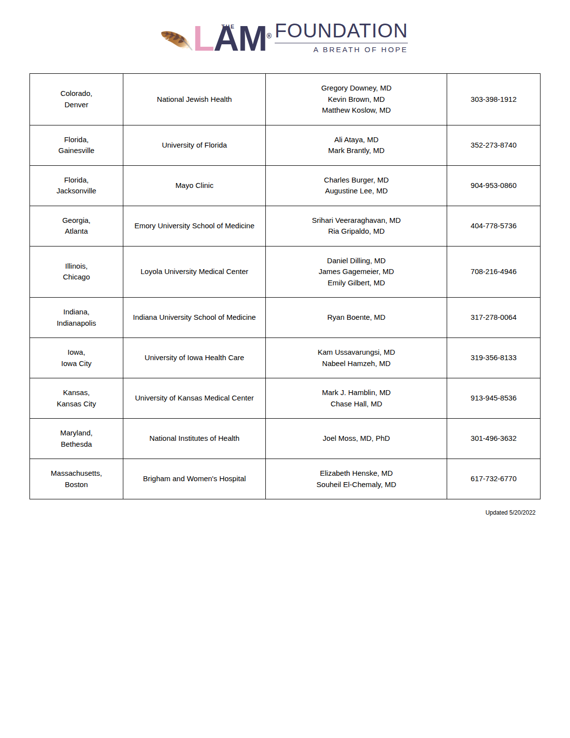🪶
THE LAM®
FOUNDATION
A BREATH OF HOPE
| Colorado, Denver | National Jewish Health | Gregory Downey, MD Kevin Brown, MD Matthew Koslow, MD | 303-398-1912 |
| Florida, Gainesville | University of Florida | Ali Ataya, MD Mark Brantly, MD | 352-273-8740 |
| Florida, Jacksonville | Mayo Clinic | Charles Burger, MD Augustine Lee, MD | 904-953-0860 |
| Georgia, Atlanta | Emory University School of Medicine | Srihari Veeraraghavan, MD Ria Gripaldo, MD | 404-778-5736 |
| Illinois, Chicago | Loyola University Medical Center | Daniel Dilling, MD James Gagemeier, MD Emily Gilbert, MD | 708-216-4946 |
| Indiana, Indianapolis | Indiana University School of Medicine | Ryan Boente, MD | 317-278-0064 |
| Iowa, Iowa City | University of Iowa Health Care | Kam Ussavarungsi, MD Nabeel Hamzeh, MD | 319-356-8133 |
| Kansas, Kansas City | University of Kansas Medical Center | Mark J. Hamblin, MD Chase Hall, MD | 913-945-8536 |
| Maryland, Bethesda | National Institutes of Health | Joel Moss, MD, PhD | 301-496-3632 |
| Massachusetts, Boston | Brigham and Women's Hospital | Elizabeth Henske, MD Souheil El-Chemaly, MD | 617-732-6770 |
Updated 5/20/2022